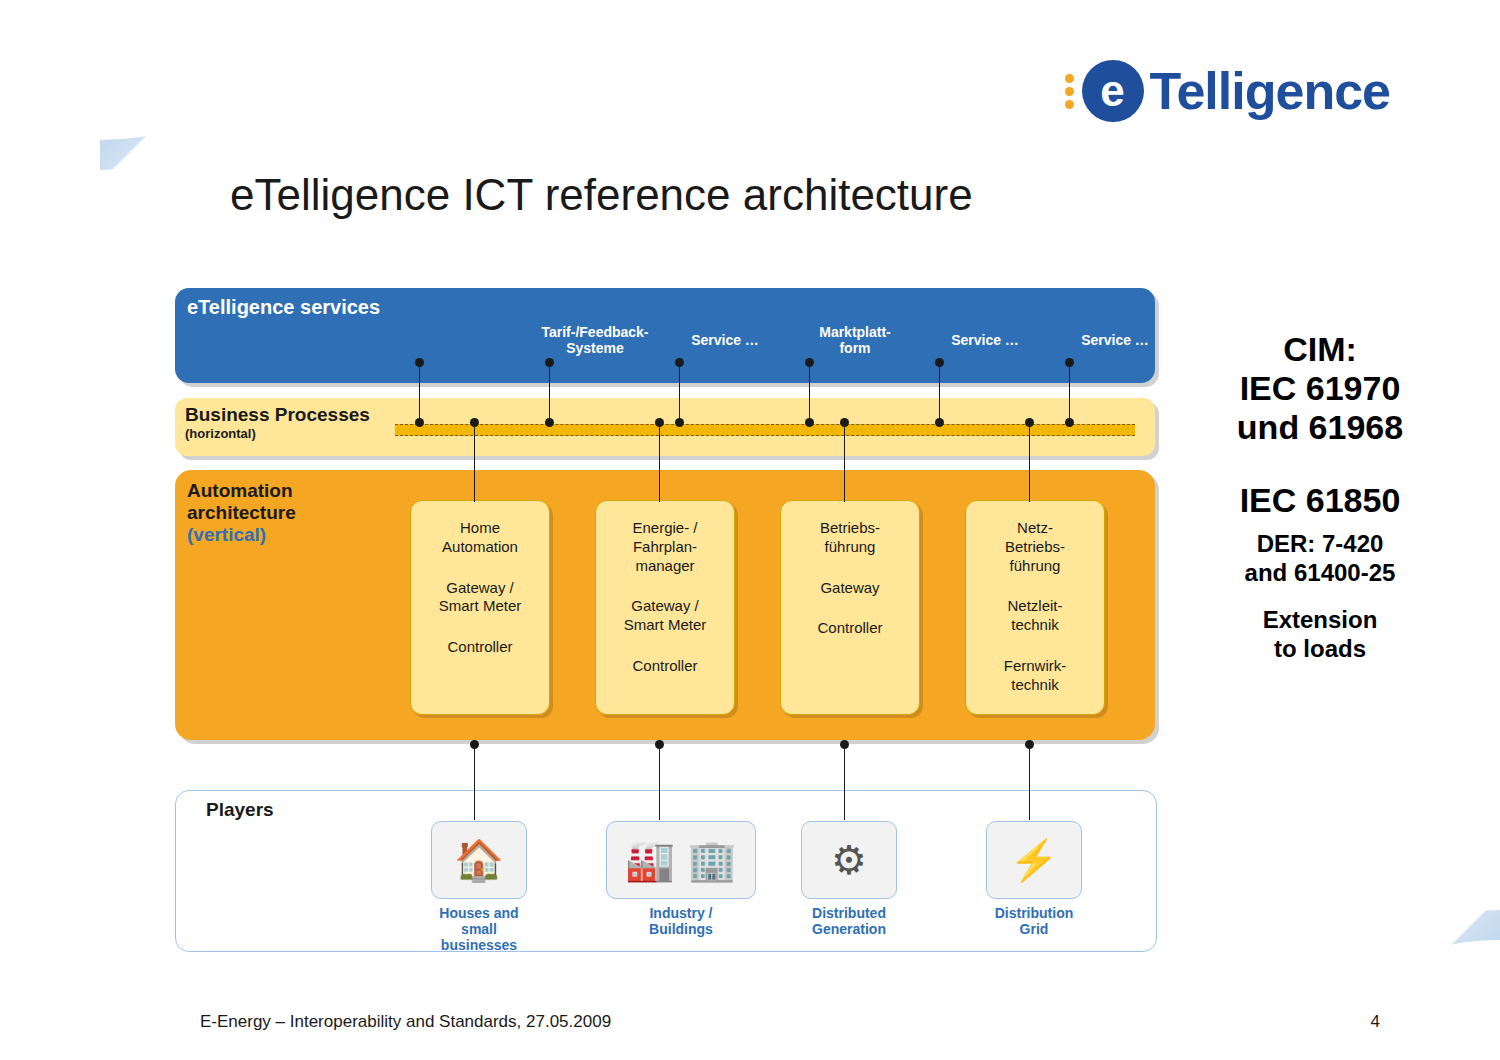e
Telligence
eTelligence ICT reference architecture
CIM:
IEC 61970
und 61968
IEC 61850
DER: 7-420
and 61400-25
Extension
to loads
eTelligence services
Tarif-/Feedback-
Systeme
Service …
Marktplatt-
form
Service …
Service …
Service …
Business Processes(horizontal)
Automation
architecture
(vertical)
Home
Automation
Gateway /
Smart Meter
Controller
Energie- /
Fahrplan-
manager
Gateway /
Smart Meter
Controller
Betriebs-
führung
Gateway
Controller
Netz-
Betriebs-
führung
Netzleit-
technik
Fernwirk-
technik
Players
🏠
Houses and
small businesses
🏭 🏢
Industry /
Buildings
⚙
Distributed
Generation
⚡
Distribution
Grid
E-Energy – Interoperability and Standards, 27.05.2009
4